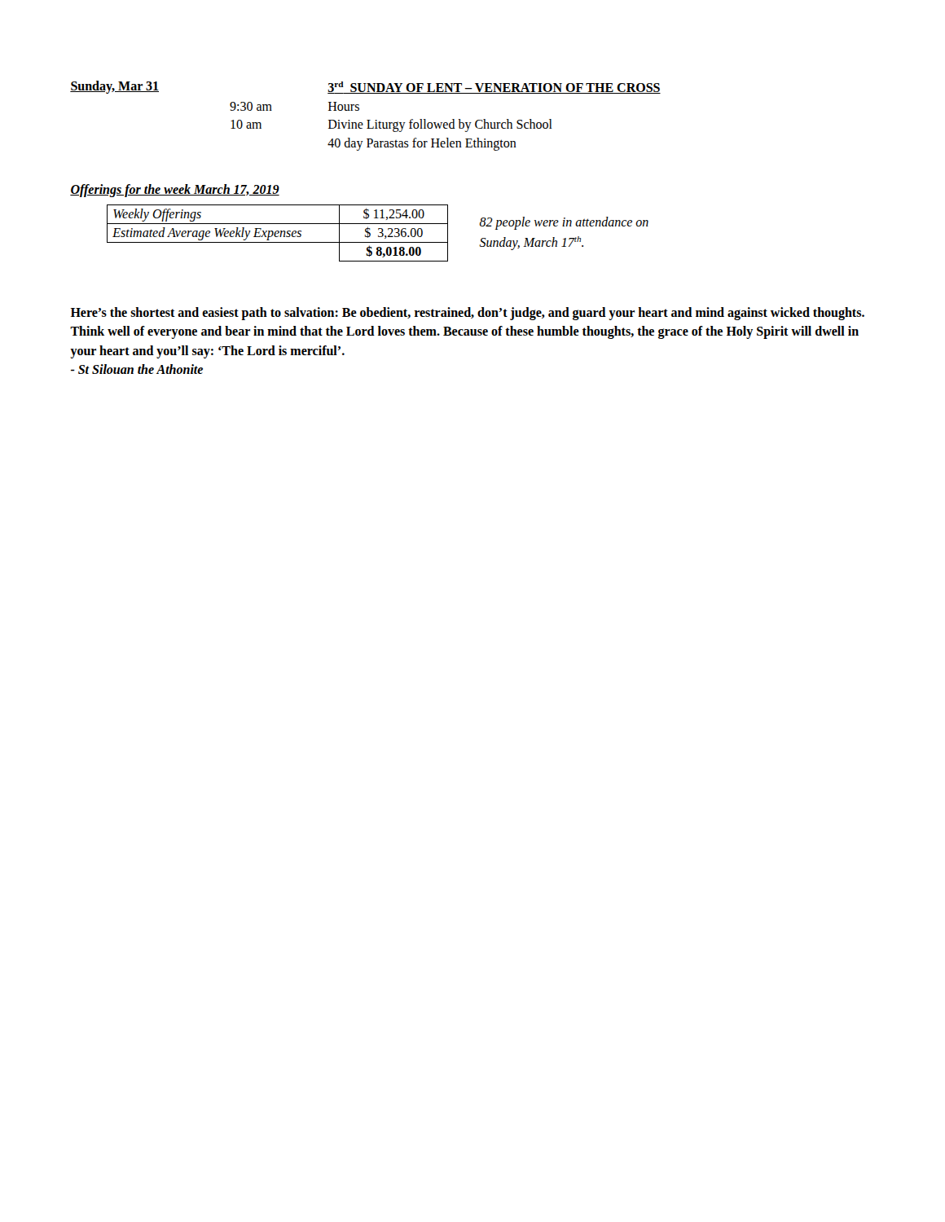| Sunday, Mar 31 | | 3 rd SUNDAY OF LENT – VENERATION OF THE CROSS |
| | 9:30 am | Hours |
| | 10 am | Divine Liturgy followed by Church School |
| | | 40 day Parastas for Helen Ethington |
Offerings for the week March 17, 2019
| Weekly Offerings | $ 11,254.00 |
| Estimated Average Weekly Expenses | $ 3,236.00 |
| | $ 8,018.00 |
82 people were in attendance on
Sunday, March 17th.
Here’s the shortest and easiest path to salvation: Be obedient, restrained, don’t judge, and guard your heart and mind against wicked thoughts. Think well of everyone and bear in mind that the Lord loves them. Because of these humble thoughts, the grace of the Holy Spirit will dwell in your heart and you’ll say: ‘The Lord is merciful’.
- St Silouan the Athonite